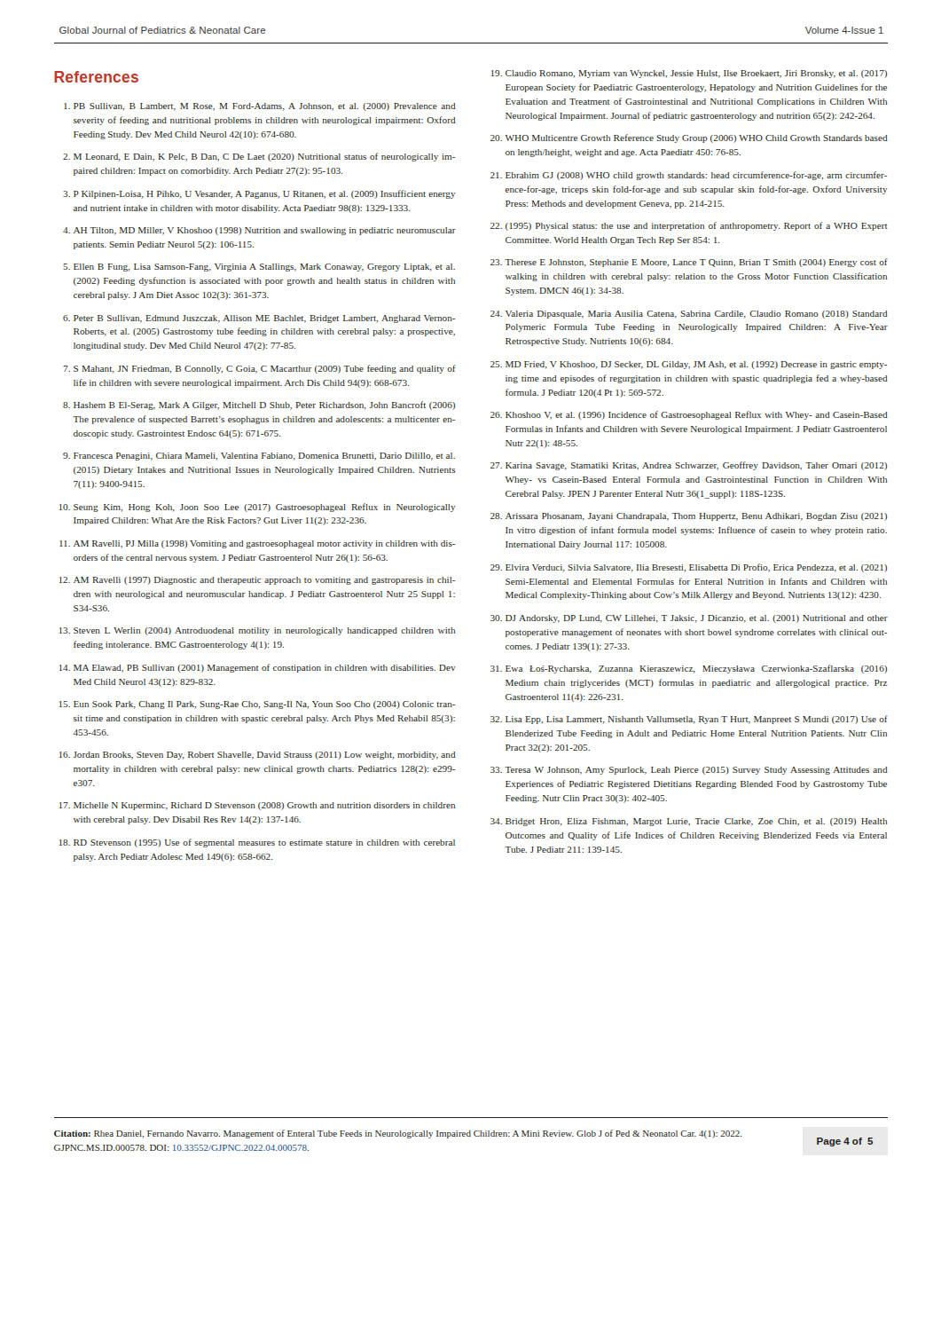Global Journal of Pediatrics & Neonatal Care
Volume 4-Issue 1
References
PB Sullivan, B Lambert, M Rose, M Ford-Adams, A Johnson, et al. (2000) Prevalence and severity of feeding and nutritional problems in children with neurological impairment: Oxford Feeding Study. Dev Med Child Neurol 42(10): 674-680.
M Leonard, E Dain, K Pelc, B Dan, C De Laet (2020) Nutritional status of neurologically impaired children: Impact on comorbidity. Arch Pediatr 27(2): 95-103.
P Kilpinen-Loisa, H Pihko, U Vesander, A Paganus, U Ritanen, et al. (2009) Insufficient energy and nutrient intake in children with motor disability. Acta Paediatr 98(8): 1329-1333.
AH Tilton, MD Miller, V Khoshoo (1998) Nutrition and swallowing in pediatric neuromuscular patients. Semin Pediatr Neurol 5(2): 106-115.
Ellen B Fung, Lisa Samson-Fang, Virginia A Stallings, Mark Conaway, Gregory Liptak, et al. (2002) Feeding dysfunction is associated with poor growth and health status in children with cerebral palsy. J Am Diet Assoc 102(3): 361-373.
Peter B Sullivan, Edmund Juszczak, Allison ME Bachlet, Bridget Lambert, Angharad Vernon-Roberts, et al. (2005) Gastrostomy tube feeding in children with cerebral palsy: a prospective, longitudinal study. Dev Med Child Neurol 47(2): 77-85.
S Mahant, JN Friedman, B Connolly, C Goia, C Macarthur (2009) Tube feeding and quality of life in children with severe neurological impairment. Arch Dis Child 94(9): 668-673.
Hashem B El-Serag, Mark A Gilger, Mitchell D Shub, Peter Richardson, John Bancroft (2006) The prevalence of suspected Barrett’s esophagus in children and adolescents: a multicenter endoscopic study. Gastrointest Endosc 64(5): 671-675.
Francesca Penagini, Chiara Mameli, Valentina Fabiano, Domenica Brunetti, Dario Dilillo, et al. (2015) Dietary Intakes and Nutritional Issues in Neurologically Impaired Children. Nutrients 7(11): 9400-9415.
Seung Kim, Hong Koh, Joon Soo Lee (2017) Gastroesophageal Reflux in Neurologically Impaired Children: What Are the Risk Factors? Gut Liver 11(2): 232-236.
AM Ravelli, PJ Milla (1998) Vomiting and gastroesophageal motor activity in children with disorders of the central nervous system. J Pediatr Gastroenterol Nutr 26(1): 56-63.
AM Ravelli (1997) Diagnostic and therapeutic approach to vomiting and gastroparesis in children with neurological and neuromuscular handicap. J Pediatr Gastroenterol Nutr 25 Suppl 1: S34-S36.
Steven L Werlin (2004) Antroduodenal motility in neurologically handicapped children with feeding intolerance. BMC Gastroenterology 4(1): 19.
MA Elawad, PB Sullivan (2001) Management of constipation in children with disabilities. Dev Med Child Neurol 43(12): 829-832.
Eun Sook Park, Chang Il Park, Sung-Rae Cho, Sang-Il Na, Youn Soo Cho (2004) Colonic transit time and constipation in children with spastic cerebral palsy. Arch Phys Med Rehabil 85(3): 453-456.
Jordan Brooks, Steven Day, Robert Shavelle, David Strauss (2011) Low weight, morbidity, and mortality in children with cerebral palsy: new clinical growth charts. Pediatrics 128(2): e299-e307.
Michelle N Kuperminc, Richard D Stevenson (2008) Growth and nutrition disorders in children with cerebral palsy. Dev Disabil Res Rev 14(2): 137-146.
RD Stevenson (1995) Use of segmental measures to estimate stature in children with cerebral palsy. Arch Pediatr Adolesc Med 149(6): 658-662.
Claudio Romano, Myriam van Wynckel, Jessie Hulst, Ilse Broekaert, Jiri Bronsky, et al. (2017) European Society for Paediatric Gastroenterology, Hepatology and Nutrition Guidelines for the Evaluation and Treatment of Gastrointestinal and Nutritional Complications in Children With Neurological Impairment. Journal of pediatric gastroenterology and nutrition 65(2): 242-264.
WHO Multicentre Growth Reference Study Group (2006) WHO Child Growth Standards based on length/height, weight and age. Acta Paediatr 450: 76-85.
Ebrahim GJ (2008) WHO child growth standards: head circumference-for-age, arm circumference-for-age, triceps skin fold-for-age and sub scapular skin fold-for-age. Oxford University Press: Methods and development Geneva, pp. 214-215.
(1995) Physical status: the use and interpretation of anthropometry. Report of a WHO Expert Committee. World Health Organ Tech Rep Ser 854: 1.
Therese E Johnston, Stephanie E Moore, Lance T Quinn, Brian T Smith (2004) Energy cost of walking in children with cerebral palsy: relation to the Gross Motor Function Classification System. DMCN 46(1): 34-38.
Valeria Dipasquale, Maria Ausilia Catena, Sabrina Cardile, Claudio Romano (2018) Standard Polymeric Formula Tube Feeding in Neurologically Impaired Children: A Five-Year Retrospective Study. Nutrients 10(6): 684.
MD Fried, V Khoshoo, DJ Secker, DL Gilday, JM Ash, et al. (1992) Decrease in gastric emptying time and episodes of regurgitation in children with spastic quadriplegia fed a whey-based formula. J Pediatr 120(4 Pt 1): 569-572.
Khoshoo V, et al. (1996) Incidence of Gastroesophageal Reflux with Whey- and Casein-Based Formulas in Infants and Children with Severe Neurological Impairment. J Pediatr Gastroenterol Nutr 22(1): 48-55.
Karina Savage, Stamatiki Kritas, Andrea Schwarzer, Geoffrey Davidson, Taher Omari (2012) Whey- vs Casein-Based Enteral Formula and Gastrointestinal Function in Children With Cerebral Palsy. JPEN J Parenter Enteral Nutr 36(1_suppl): 118S-123S.
Arissara Phosanam, Jayani Chandrapala, Thom Huppertz, Benu Adhikari, Bogdan Zisu (2021) In vitro digestion of infant formula model systems: Influence of casein to whey protein ratio. International Dairy Journal 117: 105008.
Elvira Verduci, Silvia Salvatore, Ilia Bresesti, Elisabetta Di Profio, Erica Pendezza, et al. (2021) Semi-Elemental and Elemental Formulas for Enteral Nutrition in Infants and Children with Medical Complexity-Thinking about Cow’s Milk Allergy and Beyond. Nutrients 13(12): 4230.
DJ Andorsky, DP Lund, CW Lillehei, T Jaksic, J Dicanzio, et al. (2001) Nutritional and other postoperative management of neonates with short bowel syndrome correlates with clinical outcomes. J Pediatr 139(1): 27-33.
Ewa Łoś-Rycharska, Zuzanna Kieraszewicz, Mieczysława Czerwionka-Szaflarska (2016) Medium chain triglycerides (MCT) formulas in paediatric and allergological practice. Prz Gastroenterol 11(4): 226-231.
Lisa Epp, Lisa Lammert, Nishanth Vallumsetla, Ryan T Hurt, Manpreet S Mundi (2017) Use of Blenderized Tube Feeding in Adult and Pediatric Home Enteral Nutrition Patients. Nutr Clin Pract 32(2): 201-205.
Teresa W Johnson, Amy Spurlock, Leah Pierce (2015) Survey Study Assessing Attitudes and Experiences of Pediatric Registered Dietitians Regarding Blended Food by Gastrostomy Tube Feeding. Nutr Clin Pract 30(3): 402-405.
Bridget Hron, Eliza Fishman, Margot Lurie, Tracie Clarke, Zoe Chin, et al. (2019) Health Outcomes and Quality of Life Indices of Children Receiving Blenderized Feeds via Enteral Tube. J Pediatr 211: 139-145.
Citation: Rhea Daniel, Fernando Navarro. Management of Enteral Tube Feeds in Neurologically Impaired Children: A Mini Review. Glob J of Ped & Neonatol Car. 4(1): 2022. GJPNC.MS.ID.000578. DOI: 10.33552/GJPNC.2022.04.000578.
Page 4 of 5